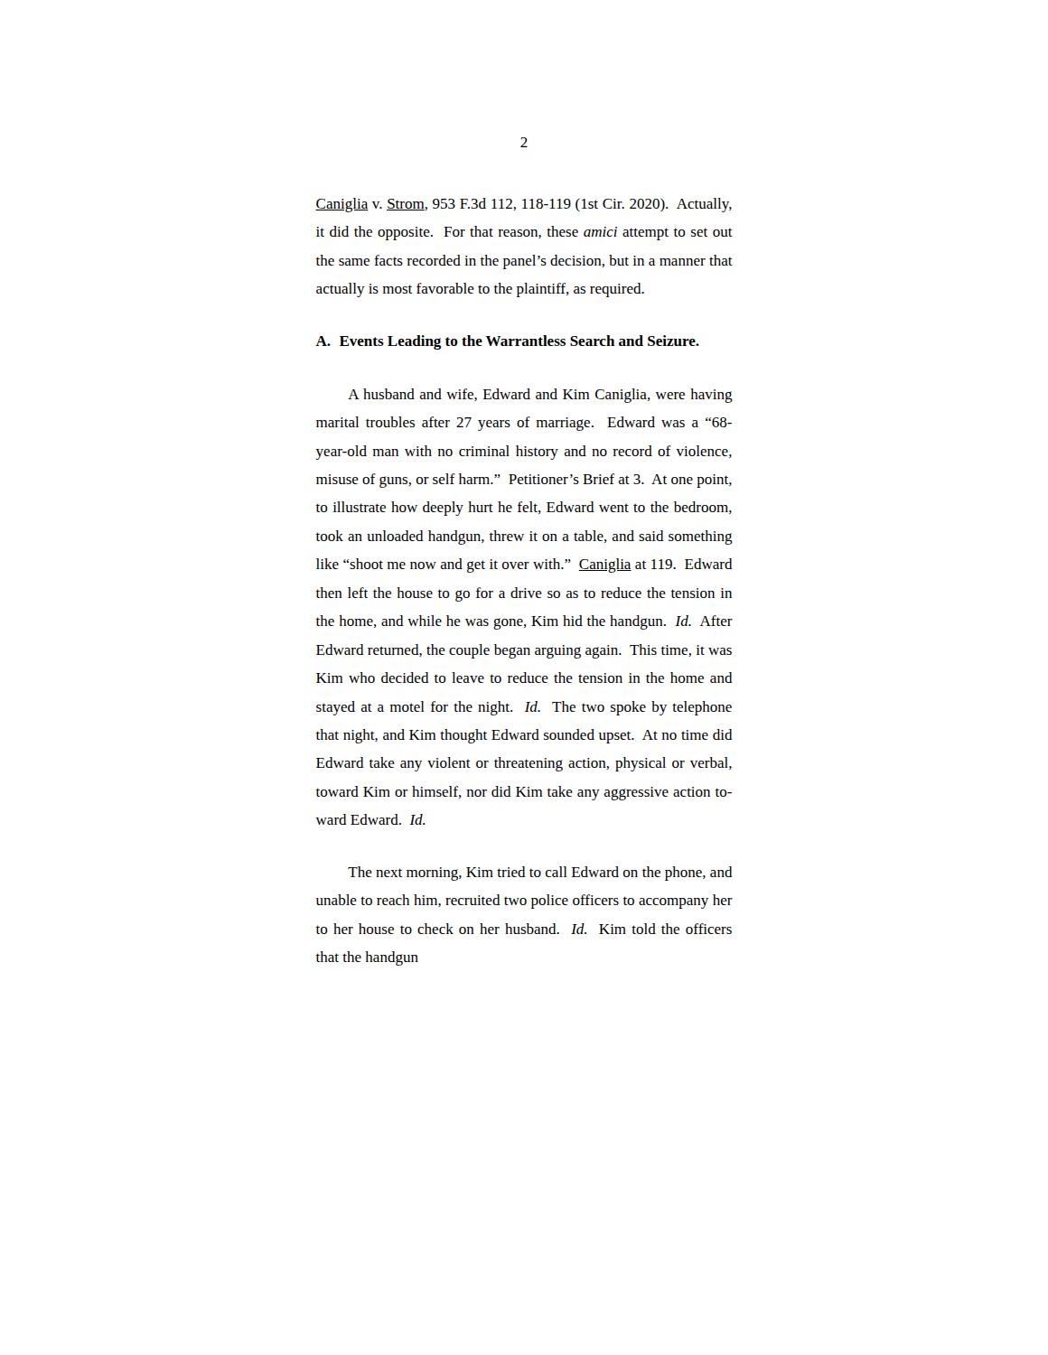2
Caniglia v. Strom, 953 F.3d 112, 118-119 (1st Cir. 2020). Actually, it did the opposite. For that reason, these amici attempt to set out the same facts recorded in the panel’s decision, but in a manner that actually is most favorable to the plaintiff, as required.
A. Events Leading to the Warrantless Search and Seizure.
A husband and wife, Edward and Kim Caniglia, were having marital troubles after 27 years of marriage. Edward was a “68-year-old man with no criminal history and no record of violence, misuse of guns, or self harm.” Petitioner’s Brief at 3. At one point, to illustrate how deeply hurt he felt, Edward went to the bedroom, took an unloaded handgun, threw it on a table, and said something like “shoot me now and get it over with.” Caniglia at 119. Edward then left the house to go for a drive so as to reduce the tension in the home, and while he was gone, Kim hid the handgun. Id. After Edward returned, the couple began arguing again. This time, it was Kim who decided to leave to reduce the tension in the home and stayed at a motel for the night. Id. The two spoke by telephone that night, and Kim thought Edward sounded upset. At no time did Edward take any violent or threatening action, physical or verbal, toward Kim or himself, nor did Kim take any aggressive action toward Edward. Id.
The next morning, Kim tried to call Edward on the phone, and unable to reach him, recruited two police officers to accompany her to her house to check on her husband. Id. Kim told the officers that the handgun